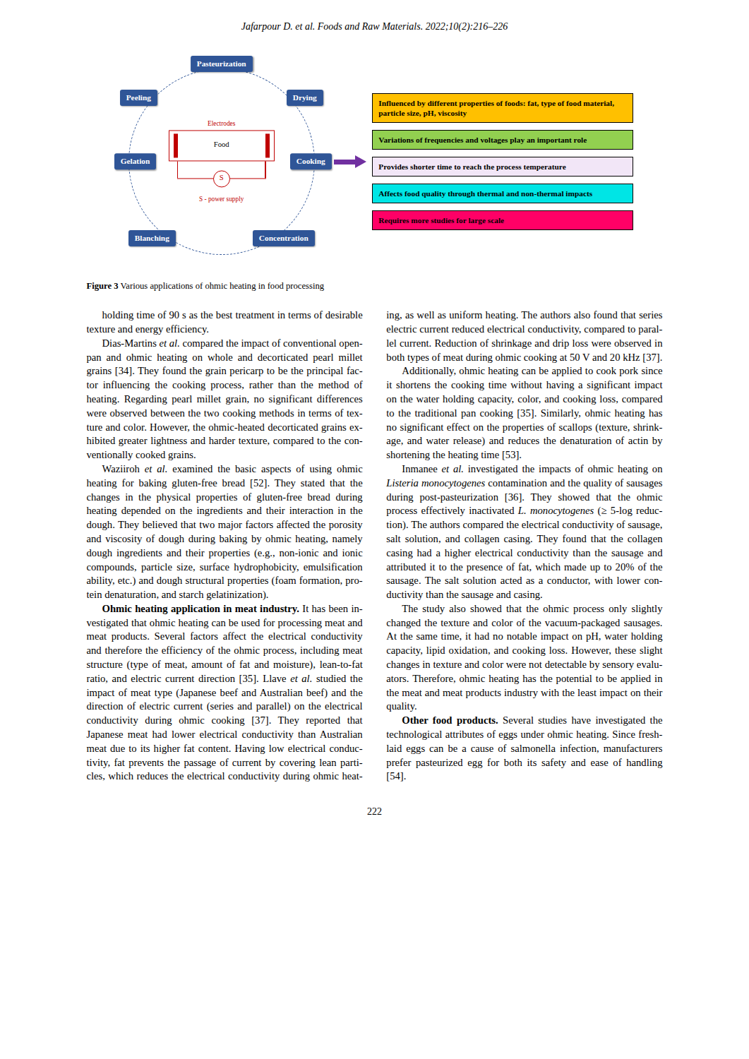Jafarpour D. et al. Foods and Raw Materials. 2022;10(2):216–226
Pasteurization
Drying
Cooking
Concentration
Blanching
Gelation
Peeling
Electrodes
Food
S
S - power supply
Influenced by different properties of foods: fat, type of food material, particle size, pH, viscosity
Variations of frequencies and voltages play an important role
Provides shorter time to reach the process temperature
Affects food quality through thermal and non-thermal impacts
Requires more studies for large scale
Figure 3 Various applications of ohmic heating in food processing
holding time of 90 s as the best treatment in terms of desirable texture and energy efficiency.
Dias-Martins et al. compared the impact of conventional open-pan and ohmic heating on whole and decorticated pearl millet grains [34]. They found the grain pericarp to be the principal factor influencing the cooking process, rather than the method of heating. Regarding pearl millet grain, no significant differences were observed between the two cooking methods in terms of texture and color. However, the ohmic-heated decorticated grains exhibited greater lightness and harder texture, compared to the conventionally cooked grains.
Waziiroh et al. examined the basic aspects of using ohmic heating for baking gluten-free bread [52]. They stated that the changes in the physical properties of gluten-free bread during heating depended on the ingredients and their interaction in the dough. They believed that two major factors affected the porosity and viscosity of dough during baking by ohmic heating, namely dough ingredients and their properties (e.g., non-ionic and ionic compounds, particle size, surface hydrophobicity, emulsification ability, etc.) and dough structural properties (foam formation, protein denaturation, and starch gelatinization).
Ohmic heating application in meat industry. It has been investigated that ohmic heating can be used for processing meat and meat products. Several factors affect the electrical conductivity and therefore the efficiency of the ohmic process, including meat structure (type of meat, amount of fat and moisture), lean-to-fat ratio, and electric current direction [35]. Llave et al. studied the impact of meat type (Japanese beef and Australian beef) and the direction of electric current (series and parallel) on the electrical conductivity during ohmic cooking [37]. They reported that Japanese meat had lower electrical conductivity than Australian meat due to its higher fat content. Having low electrical conductivity, fat prevents the passage of current by covering lean particles, which reduces the electrical conductivity during ohmic heating, as well as uniform heating. The authors also found that series electric current reduced electrical conductivity, compared to parallel current. Reduction of shrinkage and drip loss were observed in both types of meat during ohmic cooking at 50 V and 20 kHz [37].
Additionally, ohmic heating can be applied to cook pork since it shortens the cooking time without having a significant impact on the water holding capacity, color, and cooking loss, compared to the traditional pan cooking [35]. Similarly, ohmic heating has no significant effect on the properties of scallops (texture, shrinkage, and water release) and reduces the denaturation of actin by shortening the heating time [53].
Inmanee et al. investigated the impacts of ohmic heating on Listeria monocytogenes contamination and the quality of sausages during post-pasteurization [36]. They showed that the ohmic process effectively inactivated L. monocytogenes (≥ 5-log reduction). The authors compared the electrical conductivity of sausage, salt solution, and collagen casing. They found that the collagen casing had a higher electrical conductivity than the sausage and attributed it to the presence of fat, which made up to 20% of the sausage. The salt solution acted as a conductor, with lower conductivity than the sausage and casing.
The study also showed that the ohmic process only slightly changed the texture and color of the vacuum-packaged sausages. At the same time, it had no notable impact on pH, water holding capacity, lipid oxidation, and cooking loss. However, these slight changes in texture and color were not detectable by sensory evaluators. Therefore, ohmic heating has the potential to be applied in the meat and meat products industry with the least impact on their quality.
Other food products. Several studies have investigated the technological attributes of eggs under ohmic heating. Since fresh-laid eggs can be a cause of salmonella infection, manufacturers prefer pasteurized egg for both its safety and ease of handling [54].
222